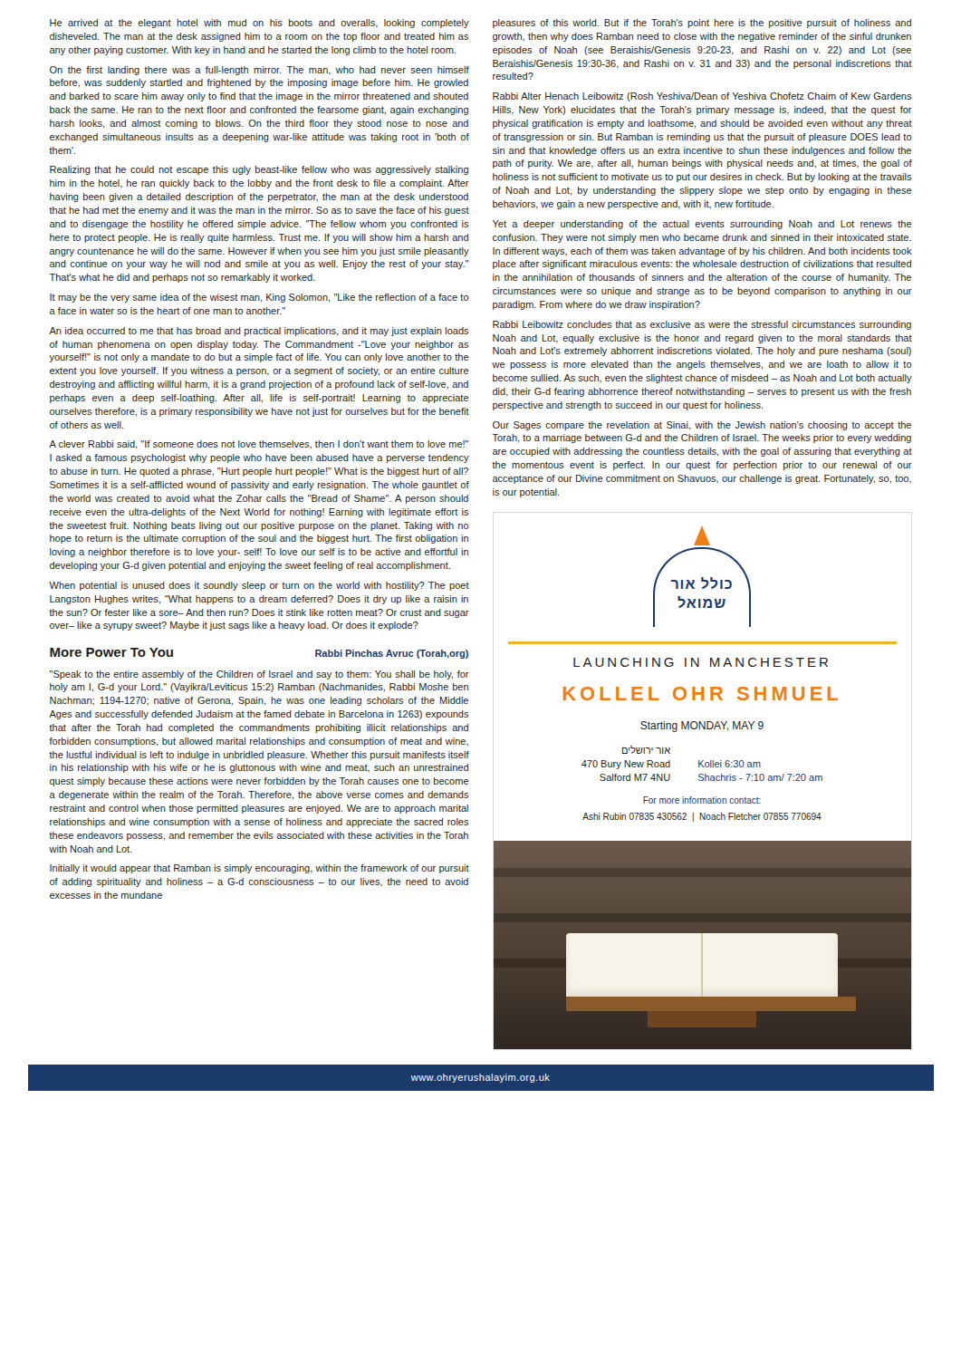He arrived at the elegant hotel with mud on his boots and overalls, looking completely disheveled. The man at the desk assigned him to a room on the top floor and treated him as any other paying customer. With key in hand and he started the long climb to the hotel room.
On the first landing there was a full-length mirror. The man, who had never seen himself before, was suddenly startled and frightened by the imposing image before him. He growled and barked to scare him away only to find that the image in the mirror threatened and shouted back the same. He ran to the next floor and confronted the fearsome giant, again exchanging harsh looks, and almost coming to blows. On the third floor they stood nose to nose and exchanged simultaneous insults as a deepening war-like attitude was taking root in 'both of them'.
Realizing that he could not escape this ugly beast-like fellow who was aggressively stalking him in the hotel, he ran quickly back to the lobby and the front desk to file a complaint. After having been given a detailed description of the perpetrator, the man at the desk understood that he had met the enemy and it was the man in the mirror. So as to save the face of his guest and to disengage the hostility he offered simple advice. "The fellow whom you confronted is here to protect people. He is really quite harmless. Trust me. If you will show him a harsh and angry countenance he will do the same. However if when you see him you just smile pleasantly and continue on your way he will nod and smile at you as well. Enjoy the rest of your stay." That's what he did and perhaps not so remarkably it worked.
It may be the very same idea of the wisest man, King Solomon, "Like the reflection of a face to a face in water so is the heart of one man to another."
An idea occurred to me that has broad and practical implications, and it may just explain loads of human phenomena on open display today. The Commandment -"Love your neighbor as yourself!" is not only a mandate to do but a simple fact of life. You can only love another to the extent you love yourself. If you witness a person, or a segment of society, or an entire culture destroying and afflicting willful harm, it is a grand projection of a profound lack of self-love, and perhaps even a deep self-loathing. After all, life is self-portrait! Learning to appreciate ourselves therefore, is a primary responsibility we have not just for ourselves but for the benefit of others as well.
A clever Rabbi said, "If someone does not love themselves, then I don't want them to love me!" I asked a famous psychologist why people who have been abused have a perverse tendency to abuse in turn. He quoted a phrase, "Hurt people hurt people!" What is the biggest hurt of all? Sometimes it is a self-afflicted wound of passivity and early resignation. The whole gauntlet of the world was created to avoid what the Zohar calls the "Bread of Shame". A person should receive even the ultra-delights of the Next World for nothing! Earning with legitimate effort is the sweetest fruit. Nothing beats living out our positive purpose on the planet. Taking with no hope to return is the ultimate corruption of the soul and the biggest hurt. The first obligation in loving a neighbor therefore is to love your- self! To love our self is to be active and effortful in developing your G-d given potential and enjoying the sweet feeling of real accomplishment.
When potential is unused does it soundly sleep or turn on the world with hostility? The poet Langston Hughes writes, "What happens to a dream deferred? Does it dry up like a raisin in the sun? Or fester like a sore– And then run? Does it stink like rotten meat? Or crust and sugar over– like a syrupy sweet? Maybe it just sags like a heavy load. Or does it explode?
More Power To You Rabbi Pinchas Avruc (Torah,org)
"Speak to the entire assembly of the Children of Israel and say to them: You shall be holy, for holy am I, G-d your Lord." (Vayikra/Leviticus 15:2) Ramban (Nachmanides, Rabbi Moshe ben Nachman; 1194-1270; native of Gerona, Spain, he was one leading scholars of the Middle Ages and successfully defended Judaism at the famed debate in Barcelona in 1263) expounds that after the Torah had completed the commandments prohibiting illicit relationships and forbidden consumptions, but allowed marital relationships and consumption of meat and wine, the lustful individual is left to indulge in unbridled pleasure. Whether this pursuit manifests itself in his relationship with his wife or he is gluttonous with wine and meat, such an unrestrained quest simply because these actions were never forbidden by the Torah causes one to become a degenerate within the realm of the Torah. Therefore, the above verse comes and demands restraint and control when those permitted pleasures are enjoyed. We are to approach marital relationships and wine consumption with a sense of holiness and appreciate the sacred roles these endeavors possess, and remember the evils associated with these activities in the Torah with Noah and Lot.
Initially it would appear that Ramban is simply encouraging, within the framework of our pursuit of adding spirituality and holiness – a G-d consciousness – to our lives, the need to avoid excesses in the mundane
pleasures of this world. But if the Torah's point here is the positive pursuit of holiness and growth, then why does Ramban need to close with the negative reminder of the sinful drunken episodes of Noah (see Beraishis/Genesis 9:20-23, and Rashi on v. 22) and Lot (see Beraishis/Genesis 19:30-36, and Rashi on v. 31 and 33) and the personal indiscretions that resulted?
Rabbi Alter Henach Leibowitz (Rosh Yeshiva/Dean of Yeshiva Chofetz Chaim of Kew Gardens Hills, New York) elucidates that the Torah's primary message is, indeed, that the quest for physical gratification is empty and loathsome, and should be avoided even without any threat of transgression or sin. But Ramban is reminding us that the pursuit of pleasure DOES lead to sin and that knowledge offers us an extra incentive to shun these indulgences and follow the path of purity. We are, after all, human beings with physical needs and, at times, the goal of holiness is not sufficient to motivate us to put our desires in check. But by looking at the travails of Noah and Lot, by understanding the slippery slope we step onto by engaging in these behaviors, we gain a new perspective and, with it, new fortitude.
Yet a deeper understanding of the actual events surrounding Noah and Lot renews the confusion. They were not simply men who became drunk and sinned in their intoxicated state. In different ways, each of them was taken advantage of by his children. And both incidents took place after significant miraculous events: the wholesale destruction of civilizations that resulted in the annihilation of thousands of sinners and the alteration of the course of humanity. The circumstances were so unique and strange as to be beyond comparison to anything in our paradigm. From where do we draw inspiration?
Rabbi Leibowitz concludes that as exclusive as were the stressful circumstances surrounding Noah and Lot, equally exclusive is the honor and regard given to the moral standards that Noah and Lot's extremely abhorrent indiscretions violated. The holy and pure neshama (soul) we possess is more elevated than the angels themselves, and we are loath to allow it to become sullied. As such, even the slightest chance of misdeed – as Noah and Lot both actually did, their G-d fearing abhorrence thereof notwithstanding – serves to present us with the fresh perspective and strength to succeed in our quest for holiness.
Our Sages compare the revelation at Sinai, with the Jewish nation's choosing to accept the Torah, to a marriage between G-d and the Children of Israel. The weeks prior to every wedding are occupied with addressing the countless details, with the goal of assuring that everything at the momentous event is perfect. In our quest for perfection prior to our renewal of our acceptance of our Divine commitment on Shavuos, our challenge is great. Fortunately, so, too, is our potential.
כולל אור שמואל
LAUNCHING IN MANCHESTER
KOLLEL OHR SHMUEL
Starting MONDAY, MAY 9
אור ירושלים
470 Bury New Road
Salford M7 4NU
Kollei 6:30 am
Shachris - 7:10 am/ 7:20 am
For more information contact:
Ashi Rubin 07835 430562 | Noach Fletcher 07855 770694
www.ohryerushalayim.org.uk